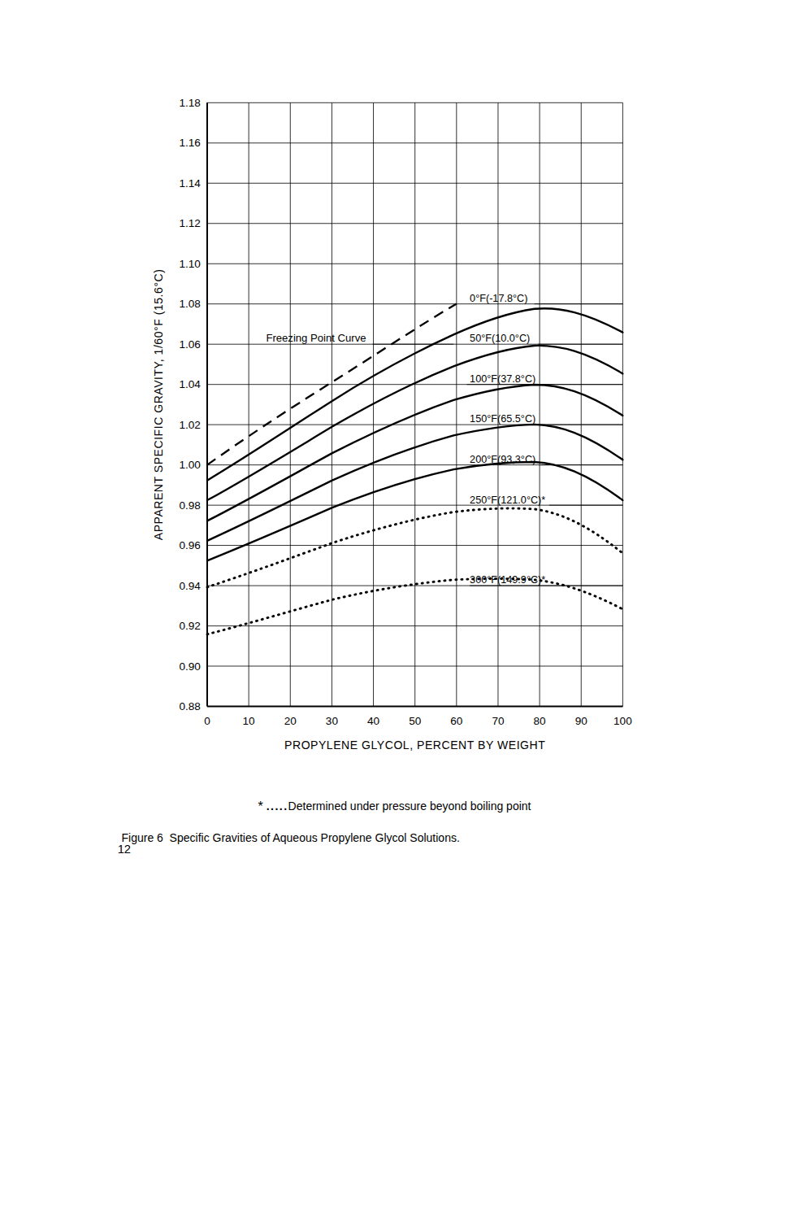Specific Gravities of Aqueous Propylene Glycol Solutions Line chart of apparent specific gravity at 60 degrees Fahrenheit versus propylene glycol percent by weight, with curves for 0, 50, 100, 150, 200, 250 and 300 degrees Fahrenheit and a dashed freezing point curve. 1.18 1.16 1.14 1.12 1.10 1.08 1.06 1.04 1.02 1.00 0.98 0.96 0.94 0.92 0.90 0.88 0 10 20 30 40 50 60 70 80 90 100 APPARENT SPECIFIC GRAVITY, 1/60°F (15.6°C) PROPYLENE GLYCOL, PERCENT BY WEIGHT 0°F(-17.8°C) 50°F(10.0°C) 100°F(37.8°C) 150°F(65.5°C) 200°F(93,3°C) 250°F(121.0°C)* 300°F(149.9°C)* Freezing Point Curve
* ..... Determined under pressure beyond boiling point
Figure 6 Specific Gravities of Aqueous Propylene Glycol Solutions.
12